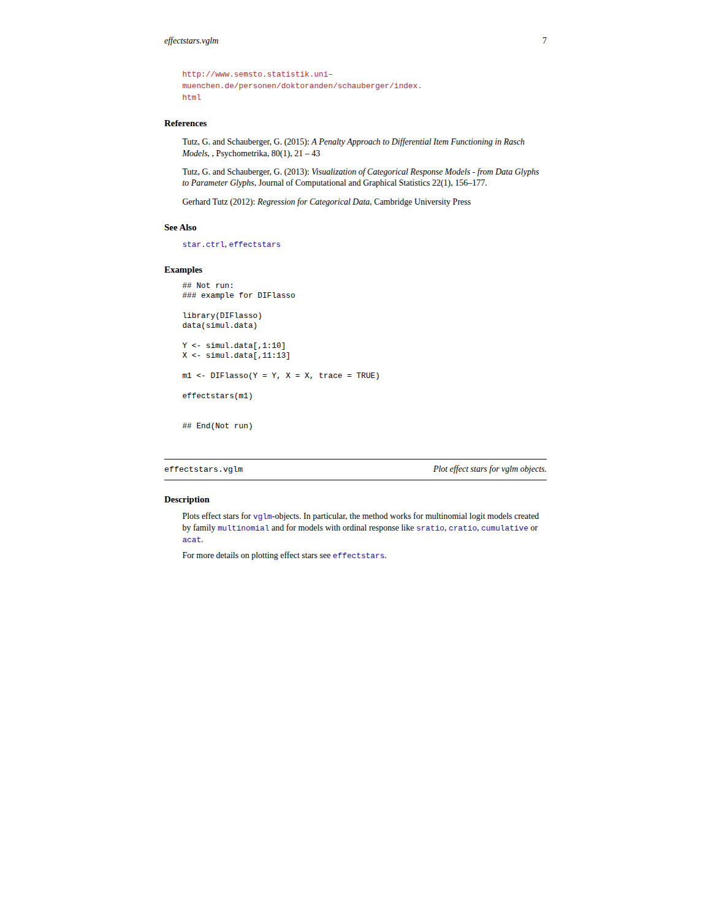effectstars.vglm 7
http://www.semsto.statistik.uni–muenchen.de/personen/doktoranden/schauberger/index.
html
References
Tutz, G. and Schauberger, G. (2015): A Penalty Approach to Differential Item Functioning in Rasch Models, , Psychometrika, 80(1), 21 – 43
Tutz, G. and Schauberger, G. (2013): Visualization of Categorical Response Models - from Data Glyphs to Parameter Glyphs, Journal of Computational and Graphical Statistics 22(1), 156–177.
Gerhard Tutz (2012): Regression for Categorical Data, Cambridge University Press
See Also
star.ctrl, effectstars
Examples
## Not run: 
### example for DIFlasso

library(DIFlasso)
data(simul.data)

Y <- simul.data[,1:10]
X <- simul.data[,11:13]

m1 <- DIFlasso(Y = Y, X = X, trace = TRUE)

effectstars(m1)


## End(Not run)
effectstars.vglm Plot effect stars for vglm objects.
Description
Plots effect stars for vglm-objects. In particular, the method works for multinomial logit models created by family multinomial and for models with ordinal response like sratio, cratio, cumulative or acat.
For more details on plotting effect stars see effectstars.